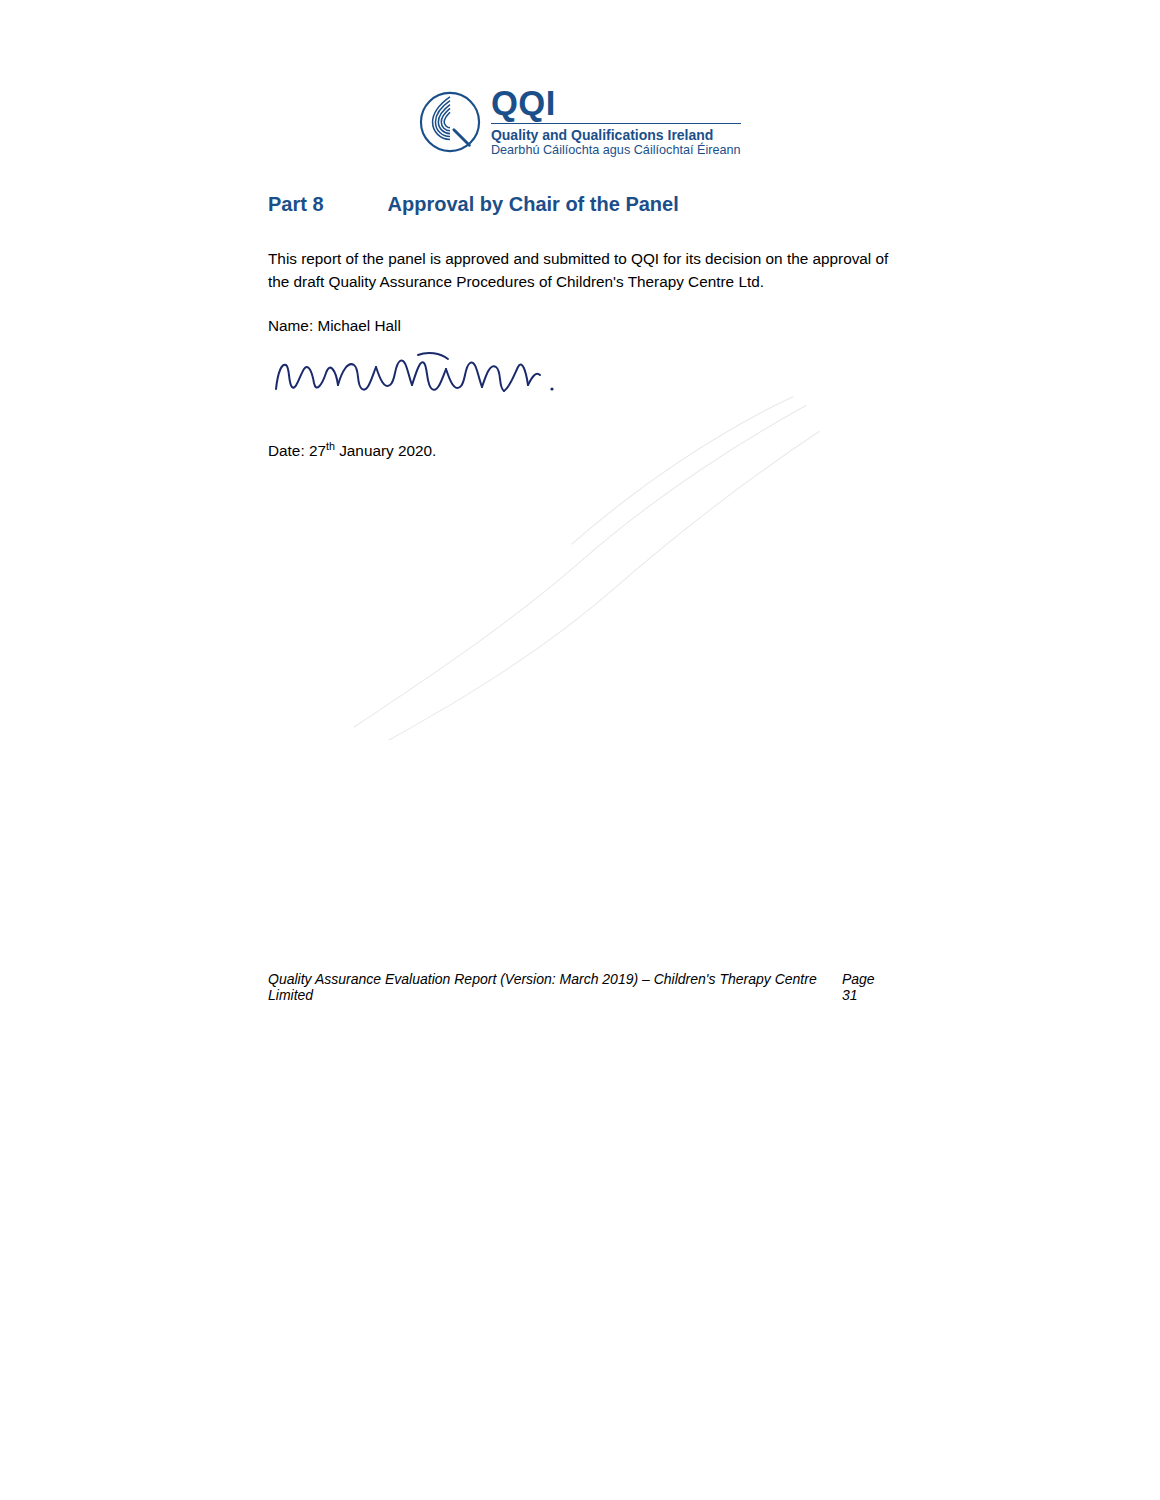QQI
Quality and Qualifications Ireland
Dearbhú Cáilíochta agus Cáilíochtaí Éireann
Part 8 Approval by Chair of the Panel
This report of the panel is approved and submitted to QQI for its decision on the approval of the draft Quality Assurance Procedures of Children's Therapy Centre Ltd.
Name: Michael Hall
Date: 27th January 2020.
Quality Assurance Evaluation Report (Version: March 2019) – Children's Therapy Centre Limited Page 31